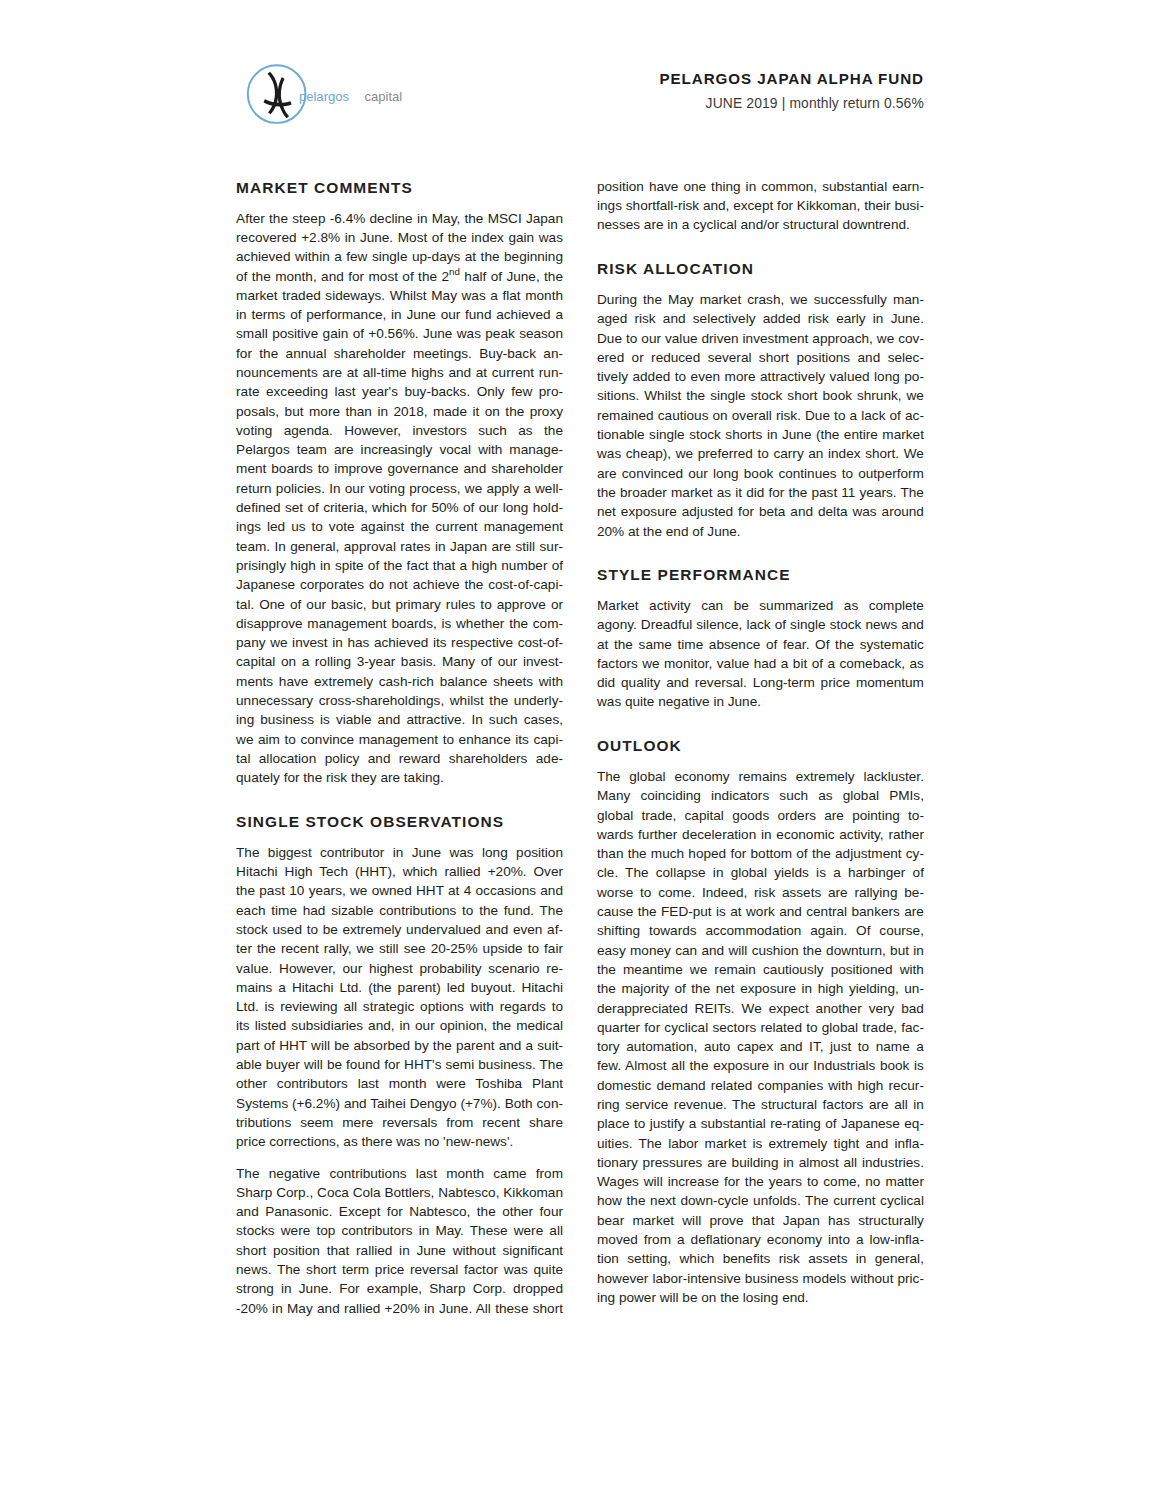pelargos capital
Pelargos Japan Alpha Fund
JUNE 2019 | monthly return 0.56%
Market Comments
After the steep -6.4% decline in May, the MSCI Japan recovered +2.8% in June. Most of the index gain was achieved within a few single up-days at the beginning of the month, and for most of the 2nd half of June, the market traded sideways. Whilst May was a flat month in terms of performance, in June our fund achieved a small positive gain of +0.56%. June was peak season for the annual shareholder meetings. Buy-back announcements are at all-time highs and at current run-rate exceeding last year's buy-backs. Only few proposals, but more than in 2018, made it on the proxy voting agenda. However, investors such as the Pelargos team are increasingly vocal with management boards to improve governance and shareholder return policies. In our voting process, we apply a well-defined set of criteria, which for 50% of our long holdings led us to vote against the current management team. In general, approval rates in Japan are still surprisingly high in spite of the fact that a high number of Japanese corporates do not achieve the cost-of-capital. One of our basic, but primary rules to approve or disapprove management boards, is whether the company we invest in has achieved its respective cost-of-capital on a rolling 3-year basis. Many of our investments have extremely cash-rich balance sheets with unnecessary cross-shareholdings, whilst the underlying business is viable and attractive. In such cases, we aim to convince management to enhance its capital allocation policy and reward shareholders adequately for the risk they are taking.
Single Stock Observations
The biggest contributor in June was long position Hitachi High Tech (HHT), which rallied +20%. Over the past 10 years, we owned HHT at 4 occasions and each time had sizable contributions to the fund. The stock used to be extremely undervalued and even after the recent rally, we still see 20-25% upside to fair value. However, our highest probability scenario remains a Hitachi Ltd. (the parent) led buyout. Hitachi Ltd. is reviewing all strategic options with regards to its listed subsidiaries and, in our opinion, the medical part of HHT will be absorbed by the parent and a suitable buyer will be found for HHT's semi business. The other contributors last month were Toshiba Plant Systems (+6.2%) and Taihei Dengyo (+7%). Both contributions seem mere reversals from recent share price corrections, as there was no 'new-news'.
The negative contributions last month came from Sharp Corp., Coca Cola Bottlers, Nabtesco, Kikkoman and Panasonic. Except for Nabtesco, the other four stocks were top contributors in May. These were all short position that rallied in June without significant news. The short term price reversal factor was quite strong in June. For example, Sharp Corp. dropped -20% in May and rallied +20% in June. All these short position have one thing in common, substantial earnings shortfall-risk and, except for Kikkoman, their businesses are in a cyclical and/or structural downtrend.
Risk Allocation
During the May market crash, we successfully managed risk and selectively added risk early in June. Due to our value driven investment approach, we covered or reduced several short positions and selectively added to even more attractively valued long positions. Whilst the single stock short book shrunk, we remained cautious on overall risk. Due to a lack of actionable single stock shorts in June (the entire market was cheap), we preferred to carry an index short. We are convinced our long book continues to outperform the broader market as it did for the past 11 years. The net exposure adjusted for beta and delta was around 20% at the end of June.
Style Performance
Market activity can be summarized as complete agony. Dreadful silence, lack of single stock news and at the same time absence of fear. Of the systematic factors we monitor, value had a bit of a comeback, as did quality and reversal. Long-term price momentum was quite negative in June.
Outlook
The global economy remains extremely lackluster. Many coinciding indicators such as global PMIs, global trade, capital goods orders are pointing towards further deceleration in economic activity, rather than the much hoped for bottom of the adjustment cycle. The collapse in global yields is a harbinger of worse to come. Indeed, risk assets are rallying because the FED-put is at work and central bankers are shifting towards accommodation again. Of course, easy money can and will cushion the downturn, but in the meantime we remain cautiously positioned with the majority of the net exposure in high yielding, underappreciated REITs. We expect another very bad quarter for cyclical sectors related to global trade, factory automation, auto capex and IT, just to name a few. Almost all the exposure in our Industrials book is domestic demand related companies with high recurring service revenue. The structural factors are all in place to justify a substantial re-rating of Japanese equities. The labor market is extremely tight and inflationary pressures are building in almost all industries. Wages will increase for the years to come, no matter how the next down-cycle unfolds. The current cyclical bear market will prove that Japan has structurally moved from a deflationary economy into a low-inflation setting, which benefits risk assets in general, however labor-intensive business models without pricing power will be on the losing end.